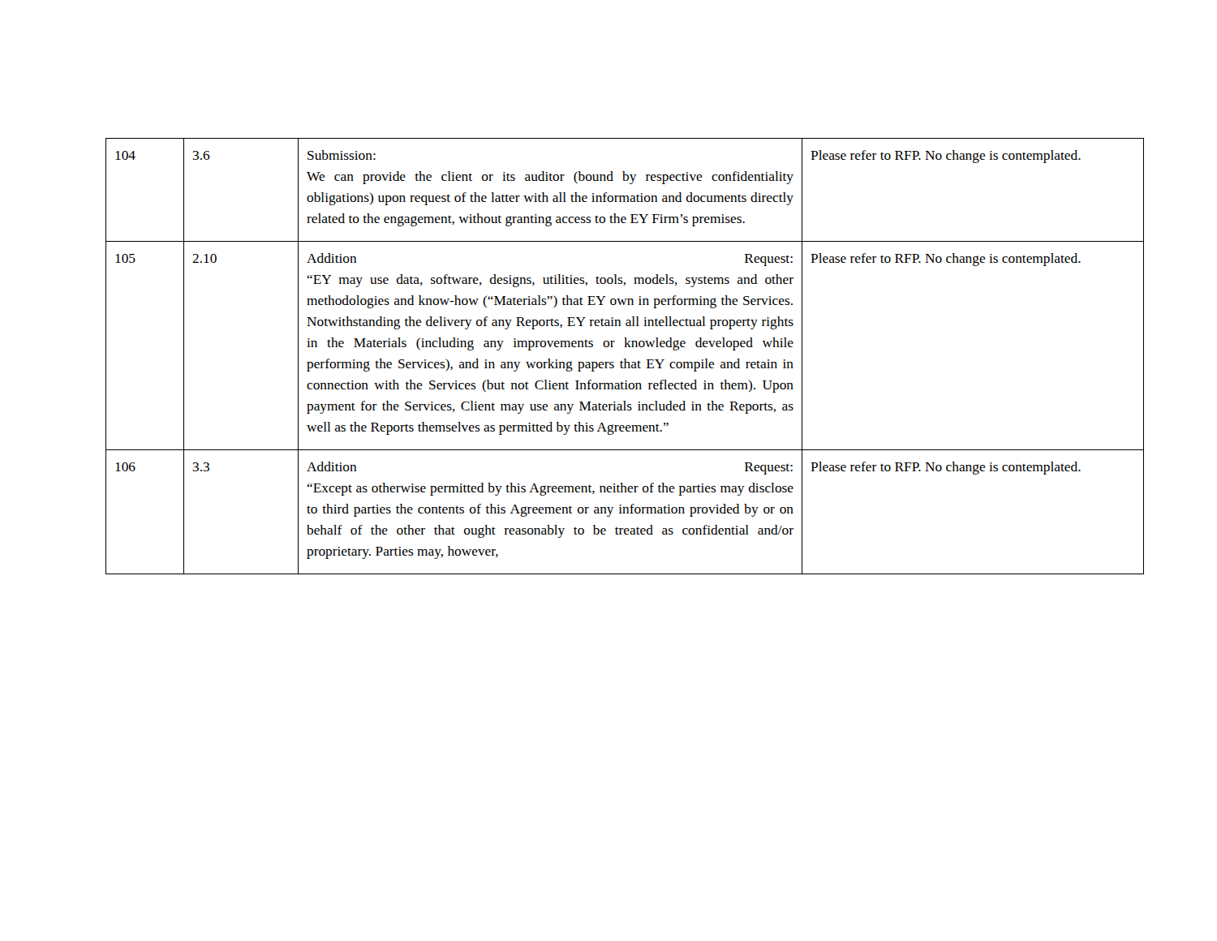| 104 | 3.6 | Submission: We can provide the client or its auditor (bound by respective confidentiality obligations) upon request of the latter with all the information and documents directly related to the engagement, without granting access to the EY Firm’s premises. | Please refer to RFP. No change is contemplated. |
| 105 | 2.10 | Addition Request: “EY may use data, software, designs, utilities, tools, models, systems and other methodologies and know-how (“Materials”) that EY own in performing the Services. Notwithstanding the delivery of any Reports, EY retain all intellectual property rights in the Materials (including any improvements or knowledge developed while performing the Services), and in any working papers that EY compile and retain in connection with the Services (but not Client Information reflected in them). Upon payment for the Services, Client may use any Materials included in the Reports, as well as the Reports themselves as permitted by this Agreement.” | Please refer to RFP. No change is contemplated. |
| 106 | 3.3 | Addition Request: “Except as otherwise permitted by this Agreement, neither of the parties may disclose to third parties the contents of this Agreement or any information provided by or on behalf of the other that ought reasonably to be treated as confidential and/or proprietary. Parties may, however, | Please refer to RFP. No change is contemplated. |